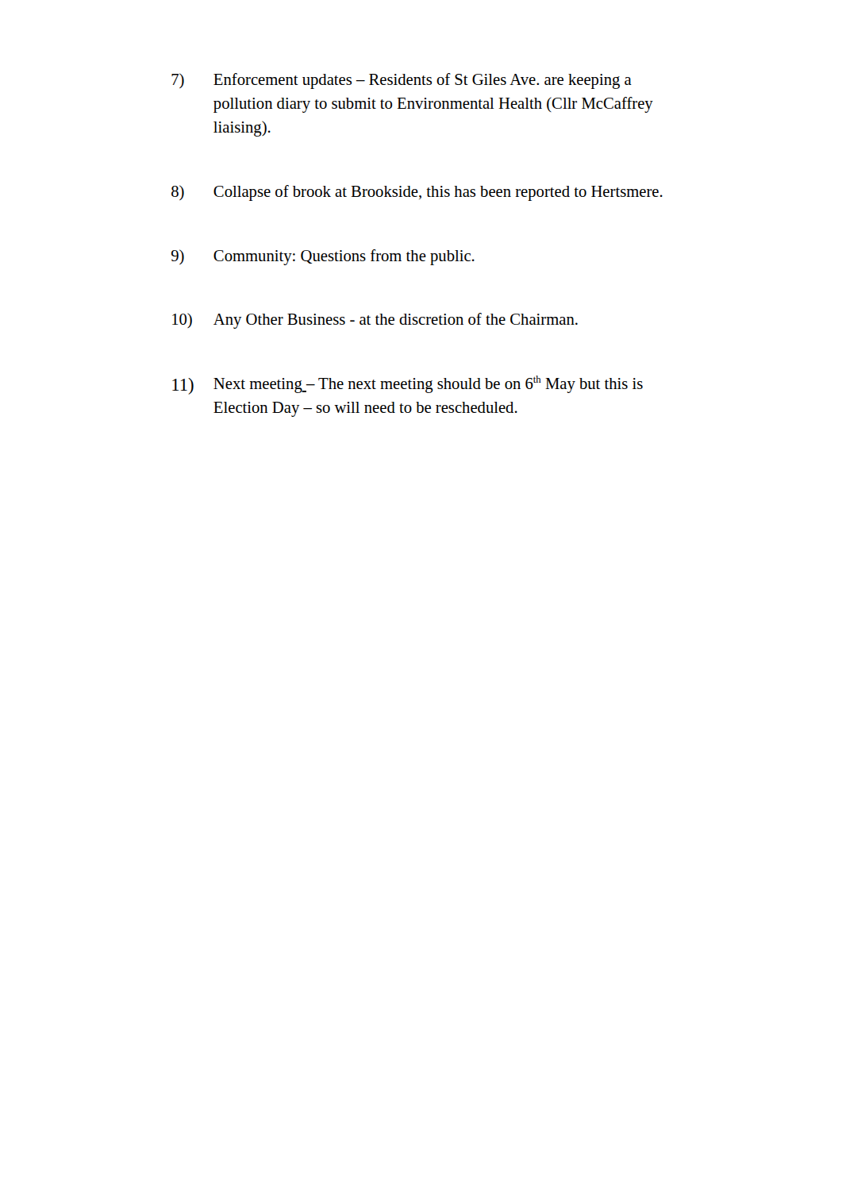7) Enforcement updates – Residents of St Giles Ave. are keeping a pollution diary to submit to Environmental Health (Cllr McCaffrey liaising).
8) Collapse of brook at Brookside, this has been reported to Hertsmere.
9) Community: Questions from the public.
10) Any Other Business - at the discretion of the Chairman.
11) Next meeting – The next meeting should be on 6th May but this is Election Day – so will need to be rescheduled.